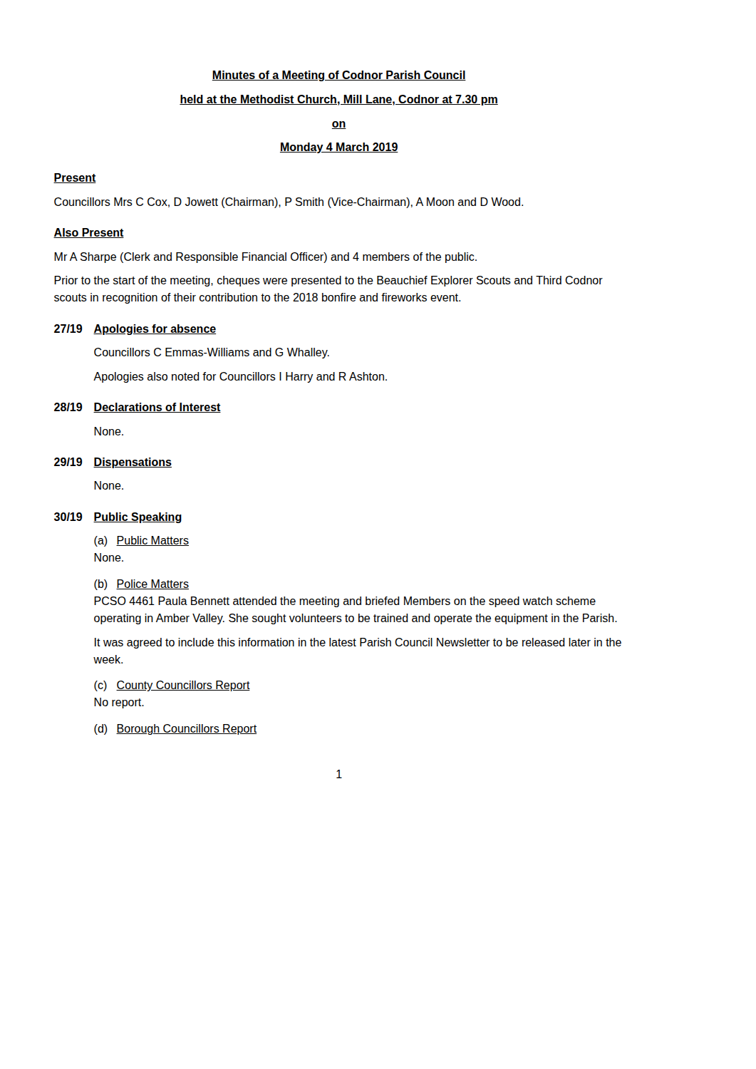Minutes of a Meeting of Codnor Parish Council
held at the Methodist Church, Mill Lane, Codnor at 7.30 pm
on
Monday 4 March 2019
Present
Councillors Mrs C Cox, D Jowett (Chairman), P Smith (Vice-Chairman), A Moon and D Wood.
Also Present
Mr A Sharpe (Clerk and Responsible Financial Officer) and 4 members of the public.
Prior to the start of the meeting, cheques were presented to the Beauchief Explorer Scouts and Third Codnor scouts in recognition of their contribution to the 2018 bonfire and fireworks event.
27/19 Apologies for absence
Councillors C Emmas-Williams and G Whalley.
Apologies also noted for Councillors I Harry and R Ashton.
28/19 Declarations of Interest
None.
29/19 Dispensations
None.
30/19 Public Speaking
(a) Public Matters
None.
(b) Police Matters
PCSO 4461 Paula Bennett attended the meeting and briefed Members on the speed watch scheme operating in Amber Valley. She sought volunteers to be trained and operate the equipment in the Parish.
It was agreed to include this information in the latest Parish Council Newsletter to be released later in the week.
(c) County Councillors Report
No report.
(d) Borough Councillors Report
1